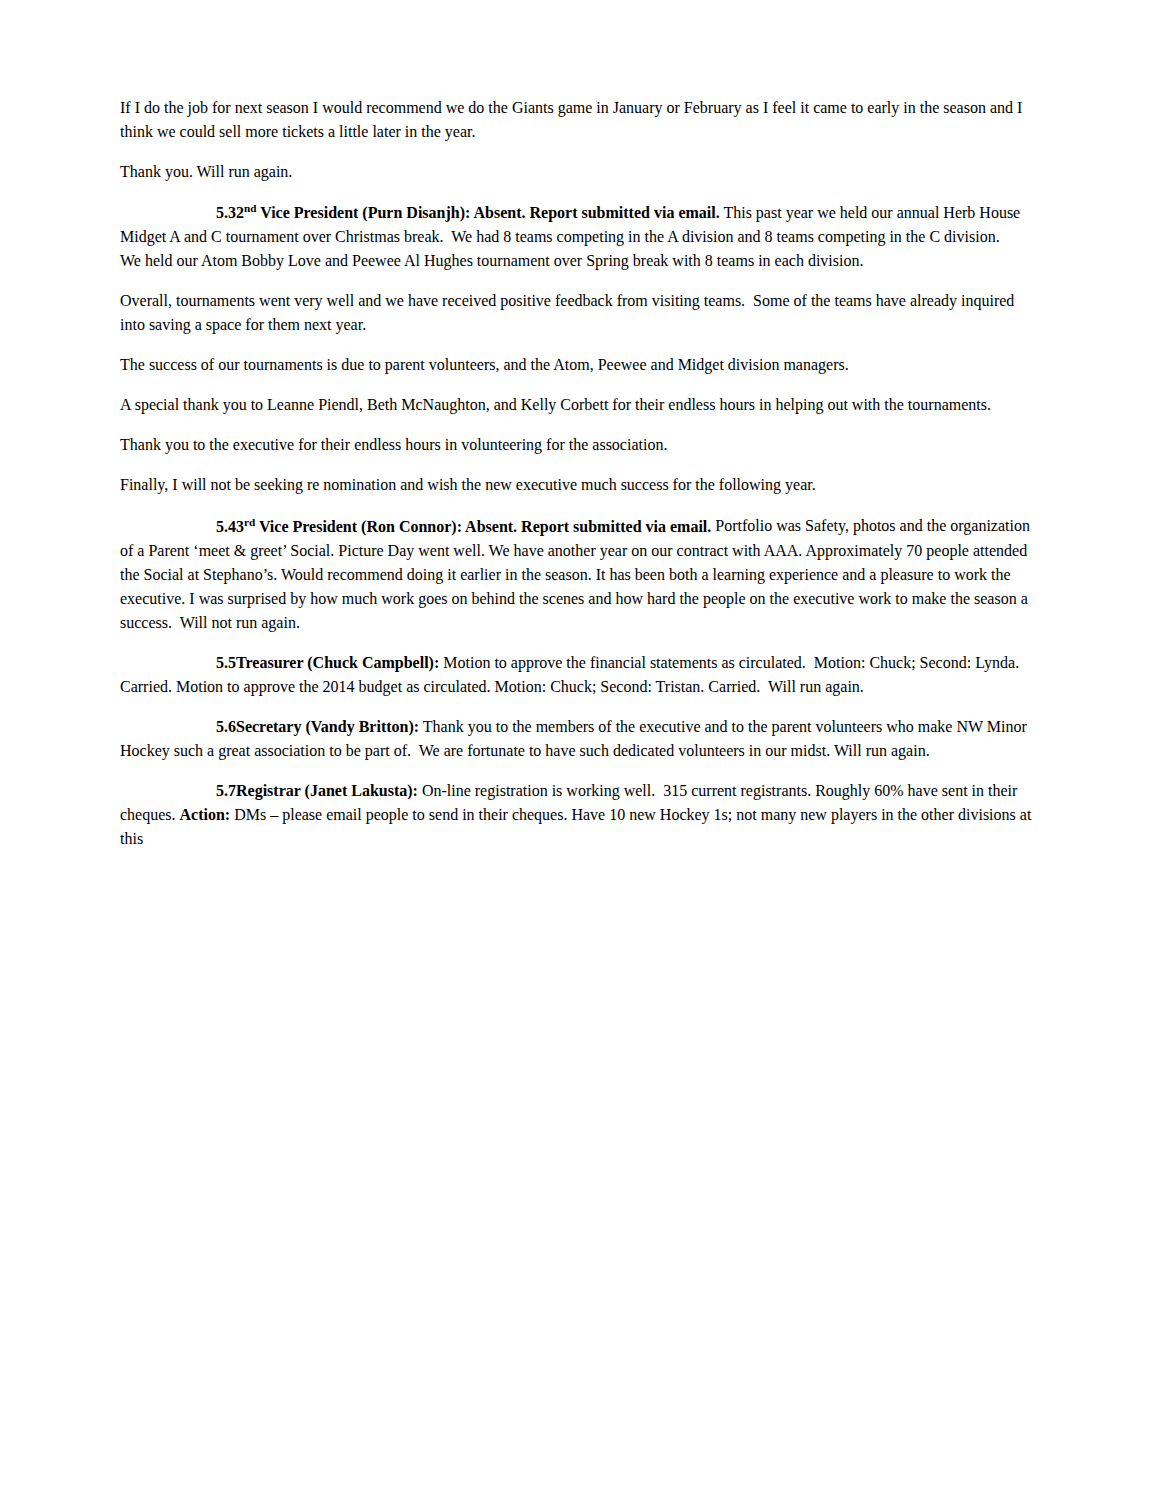If I do the job for next season I would recommend we do the Giants game in January or February as I feel it came to early in the season and I think we could sell more tickets a little later in the year.
Thank you. Will run again.
5.32nd Vice President (Purn Disanjh): Absent. Report submitted via email. This past year we held our annual Herb House Midget A and C tournament over Christmas break. We had 8 teams competing in the A division and 8 teams competing in the C division.
We held our Atom Bobby Love and Peewee Al Hughes tournament over Spring break with 8 teams in each division.
Overall, tournaments went very well and we have received positive feedback from visiting teams. Some of the teams have already inquired into saving a space for them next year.
The success of our tournaments is due to parent volunteers, and the Atom, Peewee and Midget division managers.
A special thank you to Leanne Piendl, Beth McNaughton, and Kelly Corbett for their endless hours in helping out with the tournaments.
Thank you to the executive for their endless hours in volunteering for the association.
Finally, I will not be seeking re nomination and wish the new executive much success for the following year.
5.43rd Vice President (Ron Connor): Absent. Report submitted via email. Portfolio was Safety, photos and the organization of a Parent ‘meet & greet’ Social. Picture Day went well. We have another year on our contract with AAA. Approximately 70 people attended the Social at Stephano’s. Would recommend doing it earlier in the season. It has been both a learning experience and a pleasure to work the executive. I was surprised by how much work goes on behind the scenes and how hard the people on the executive work to make the season a success. Will not run again.
5.5 Treasurer (Chuck Campbell): Motion to approve the financial statements as circulated. Motion: Chuck; Second: Lynda. Carried. Motion to approve the 2014 budget as circulated. Motion: Chuck; Second: Tristan. Carried. Will run again.
5.6 Secretary (Vandy Britton): Thank you to the members of the executive and to the parent volunteers who make NW Minor Hockey such a great association to be part of. We are fortunate to have such dedicated volunteers in our midst. Will run again.
5.7 Registrar (Janet Lakusta): On-line registration is working well. 315 current registrants. Roughly 60% have sent in their cheques. Action: DMs – please email people to send in their cheques. Have 10 new Hockey 1s; not many new players in the other divisions at this